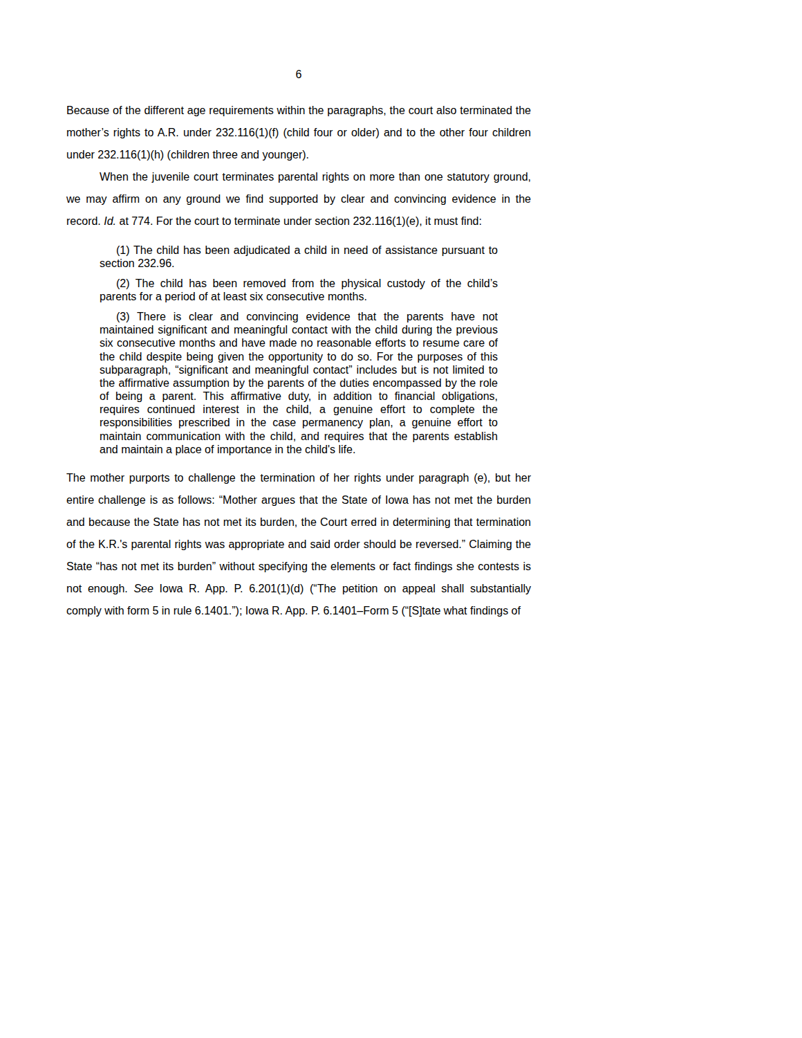6
Because of the different age requirements within the paragraphs, the court also terminated the mother’s rights to A.R. under 232.116(1)(f) (child four or older) and to the other four children under 232.116(1)(h) (children three and younger).
When the juvenile court terminates parental rights on more than one statutory ground, we may affirm on any ground we find supported by clear and convincing evidence in the record. Id. at 774. For the court to terminate under section 232.116(1)(e), it must find:
(1) The child has been adjudicated a child in need of assistance pursuant to section 232.96.
(2) The child has been removed from the physical custody of the child’s parents for a period of at least six consecutive months.
(3) There is clear and convincing evidence that the parents have not maintained significant and meaningful contact with the child during the previous six consecutive months and have made no reasonable efforts to resume care of the child despite being given the opportunity to do so. For the purposes of this subparagraph, “significant and meaningful contact” includes but is not limited to the affirmative assumption by the parents of the duties encompassed by the role of being a parent. This affirmative duty, in addition to financial obligations, requires continued interest in the child, a genuine effort to complete the responsibilities prescribed in the case permanency plan, a genuine effort to maintain communication with the child, and requires that the parents establish and maintain a place of importance in the child's life.
The mother purports to challenge the termination of her rights under paragraph (e), but her entire challenge is as follows: “Mother argues that the State of Iowa has not met the burden and because the State has not met its burden, the Court erred in determining that termination of the K.R.'s parental rights was appropriate and said order should be reversed.” Claiming the State “has not met its burden” without specifying the elements or fact findings she contests is not enough. See Iowa R. App. P. 6.201(1)(d) (“The petition on appeal shall substantially comply with form 5 in rule 6.1401.”); Iowa R. App. P. 6.1401–Form 5 (“[S]tate what findings of